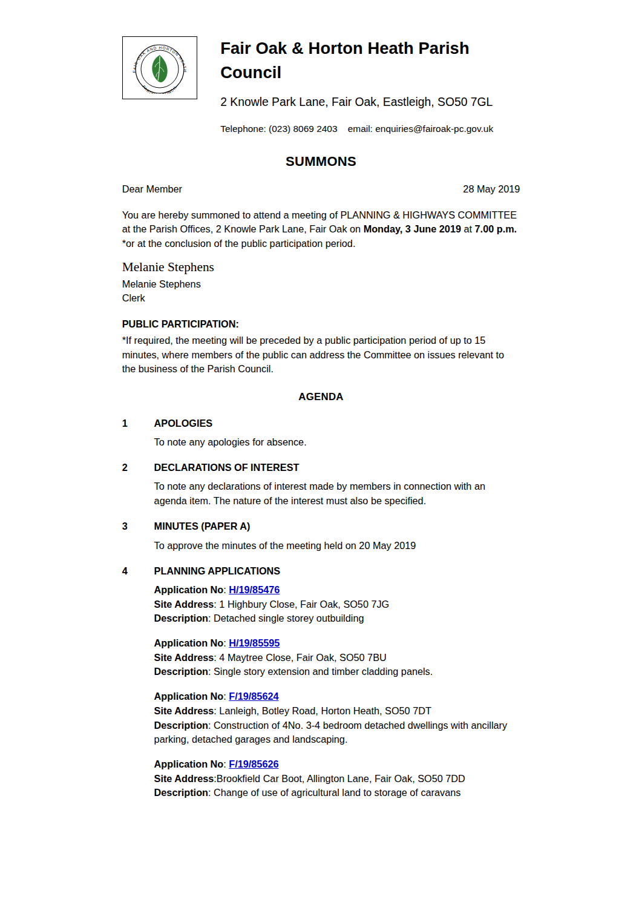FAIR OAK AND HORTON HEATH PARISH COUNCIL
Fair Oak & Horton Heath Parish Council
2 Knowle Park Lane, Fair Oak, Eastleigh, SO50 7GL
Telephone: (023) 8069 2403 email: enquiries@fairoak-pc.gov.uk
SUMMONS
Dear Member
28 May 2019
You are hereby summoned to attend a meeting of PLANNING & HIGHWAYS COMMITTEE at the Parish Offices, 2 Knowle Park Lane, Fair Oak on Monday, 3 June 2019 at 7.00 p.m. *or at the conclusion of the public participation period.
Melanie Stephens
Melanie Stephens
Clerk
PUBLIC PARTICIPATION:
*If required, the meeting will be preceded by a public participation period of up to 15 minutes, where members of the public can address the Committee on issues relevant to the business of the Parish Council.
AGENDA
1
APOLOGIES
To note any apologies for absence.
2
DECLARATIONS OF INTEREST
To note any declarations of interest made by members in connection with an agenda item. The nature of the interest must also be specified.
3
MINUTES (PAPER A)
To approve the minutes of the meeting held on 20 May 2019
4
PLANNING APPLICATIONS
Application No: H/19/85476
Site Address: 1 Highbury Close, Fair Oak, SO50 7JG
Description: Detached single storey outbuilding
Application No: H/19/85595
Site Address: 4 Maytree Close, Fair Oak, SO50 7BU
Description: Single story extension and timber cladding panels.
Application No: F/19/85624
Site Address: Lanleigh, Botley Road, Horton Heath, SO50 7DT
Description: Construction of 4No. 3-4 bedroom detached dwellings with ancillary parking, detached garages and landscaping.
Application No: F/19/85626
Site Address:Brookfield Car Boot, Allington Lane, Fair Oak, SO50 7DD
Description: Change of use of agricultural land to storage of caravans